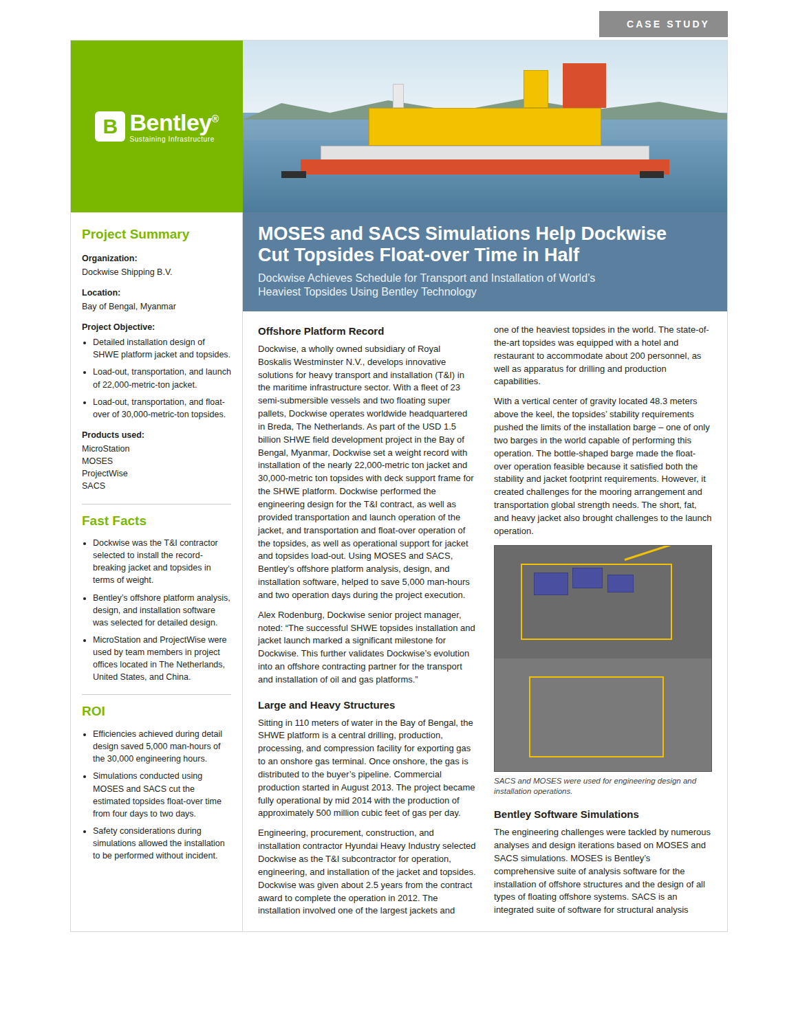CASE STUDY
BBentley®
Sustaining Infrastructure
Project Summary
Organization:
Dockwise Shipping B.V.
Location:
Bay of Bengal, Myanmar
Project Objective:
Detailed installation design of SHWE platform jacket and topsides.
Load-out, transportation, and launch of 22,000-metric-ton jacket.
Load-out, transportation, and float-over of 30,000-metric-ton topsides.
Products used:
MicroStation
MOSES
ProjectWise
SACS
Fast Facts
Dockwise was the T&I contractor selected to install the record-breaking jacket and topsides in terms of weight.
Bentley’s offshore platform analysis, design, and installation software was selected for detailed design.
MicroStation and ProjectWise were used by team members in project offices located in The Netherlands, United States, and China.
ROI
Efficiencies achieved during detail design saved 5,000 man-hours of the 30,000 engineering hours.
Simulations conducted using MOSES and SACS cut the estimated topsides float-over time from four days to two days.
Safety considerations during simulations allowed the installation to be performed without incident.
MOSES and SACS Simulations Help Dockwise
Cut Topsides Float-over Time in Half
Dockwise Achieves Schedule for Transport and Installation of World’s
Heaviest Topsides Using Bentley Technology
Offshore Platform Record
Dockwise, a wholly owned subsidiary of Royal Boskalis Westminster N.V., develops innovative solutions for heavy transport and installation (T&I) in the maritime infrastructure sector. With a fleet of 23 semi-submersible vessels and two floating super pallets, Dockwise operates worldwide headquartered in Breda, The Netherlands. As part of the USD 1.5 billion SHWE field development project in the Bay of Bengal, Myanmar, Dockwise set a weight record with installation of the nearly 22,000-metric ton jacket and 30,000-metric ton topsides with deck support frame for the SHWE platform. Dockwise performed the engineering design for the T&I contract, as well as provided transportation and launch operation of the jacket, and transportation and float-over operation of the topsides, as well as operational support for jacket and topsides load-out. Using MOSES and SACS, Bentley’s offshore platform analysis, design, and installation software, helped to save 5,000 man-hours and two operation days during the project execution.
Alex Rodenburg, Dockwise senior project manager, noted: “The successful SHWE topsides installation and jacket launch marked a significant milestone for Dockwise. This further validates Dockwise’s evolution into an offshore contracting partner for the transport and installation of oil and gas platforms.”
Large and Heavy Structures
Sitting in 110 meters of water in the Bay of Bengal, the SHWE platform is a central drilling, production, processing, and compression facility for exporting gas to an onshore gas terminal. Once onshore, the gas is distributed to the buyer’s pipeline. Commercial production started in August 2013. The project became fully operational by mid 2014 with the production of approximately 500 million cubic feet of gas per day.
Engineering, procurement, construction, and installation contractor Hyundai Heavy Industry selected Dockwise as the T&I subcontractor for operation, engineering, and installation of the jacket and topsides. Dockwise was given about 2.5 years from the contract award to complete the operation in 2012. The installation involved one of the largest jackets and
one of the heaviest topsides in the world. The state-of-the-art topsides was equipped with a hotel and restaurant to accommodate about 200 personnel, as well as apparatus for drilling and production capabilities.
With a vertical center of gravity located 48.3 meters above the keel, the topsides’ stability requirements pushed the limits of the installation barge – one of only two barges in the world capable of performing this operation. The bottle-shaped barge made the float-over operation feasible because it satisfied both the stability and jacket footprint requirements. However, it created challenges for the mooring arrangement and transportation global strength needs. The short, fat, and heavy jacket also brought challenges to the launch operation.
SACS and MOSES were used for engineering design and installation operations.
Bentley Software Simulations
The engineering challenges were tackled by numerous analyses and design iterations based on MOSES and SACS simulations. MOSES is Bentley’s comprehensive suite of analysis software for the installation of offshore structures and the design of all types of floating offshore systems. SACS is an integrated suite of software for structural analysis